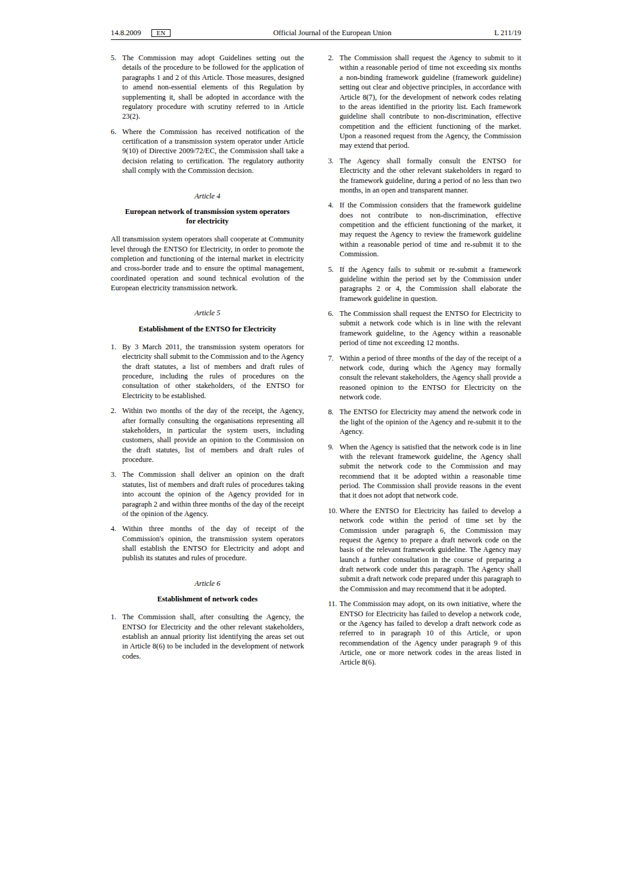14.8.2009 EN Official Journal of the European Union L 211/19
5. The Commission may adopt Guidelines setting out the details of the procedure to be followed for the application of paragraphs 1 and 2 of this Article. Those measures, designed to amend non-essential elements of this Regulation by supplementing it, shall be adopted in accordance with the regulatory procedure with scrutiny referred to in Article 23(2).
6. Where the Commission has received notification of the certification of a transmission system operator under Article 9(10) of Directive 2009/72/EC, the Commission shall take a decision relating to certification. The regulatory authority shall comply with the Commission decision.
Article 4
European network of transmission system operators
for electricity
All transmission system operators shall cooperate at Community level through the ENTSO for Electricity, in order to promote the completion and functioning of the internal market in electricity and cross-border trade and to ensure the optimal management, coordinated operation and sound technical evolution of the European electricity transmission network.
Article 5
Establishment of the ENTSO for Electricity
1. By 3 March 2011, the transmission system operators for electricity shall submit to the Commission and to the Agency the draft statutes, a list of members and draft rules of procedure, including the rules of procedures on the consultation of other stakeholders, of the ENTSO for Electricity to be established.
2. Within two months of the day of the receipt, the Agency, after formally consulting the organisations representing all stakeholders, in particular the system users, including customers, shall provide an opinion to the Commission on the draft statutes, list of members and draft rules of procedure.
3. The Commission shall deliver an opinion on the draft statutes, list of members and draft rules of procedures taking into account the opinion of the Agency provided for in paragraph 2 and within three months of the day of the receipt of the opinion of the Agency.
4. Within three months of the day of receipt of the Commission's opinion, the transmission system operators shall establish the ENTSO for Electricity and adopt and publish its statutes and rules of procedure.
Article 6
Establishment of network codes
1. The Commission shall, after consulting the Agency, the ENTSO for Electricity and the other relevant stakeholders, establish an annual priority list identifying the areas set out in Article 8(6) to be included in the development of network codes.
2. The Commission shall request the Agency to submit to it within a reasonable period of time not exceeding six months a non-binding framework guideline (framework guideline) setting out clear and objective principles, in accordance with Article 8(7), for the development of network codes relating to the areas identified in the priority list. Each framework guideline shall contribute to non-discrimination, effective competition and the efficient functioning of the market. Upon a reasoned request from the Agency, the Commission may extend that period.
3. The Agency shall formally consult the ENTSO for Electricity and the other relevant stakeholders in regard to the framework guideline, during a period of no less than two months, in an open and transparent manner.
4. If the Commission considers that the framework guideline does not contribute to non-discrimination, effective competition and the efficient functioning of the market, it may request the Agency to review the framework guideline within a reasonable period of time and re-submit it to the Commission.
5. If the Agency fails to submit or re-submit a framework guideline within the period set by the Commission under paragraphs 2 or 4, the Commission shall elaborate the framework guideline in question.
6. The Commission shall request the ENTSO for Electricity to submit a network code which is in line with the relevant framework guideline, to the Agency within a reasonable period of time not exceeding 12 months.
7. Within a period of three months of the day of the receipt of a network code, during which the Agency may formally consult the relevant stakeholders, the Agency shall provide a reasoned opinion to the ENTSO for Electricity on the network code.
8. The ENTSO for Electricity may amend the network code in the light of the opinion of the Agency and re-submit it to the Agency.
9. When the Agency is satisfied that the network code is in line with the relevant framework guideline, the Agency shall submit the network code to the Commission and may recommend that it be adopted within a reasonable time period. The Commission shall provide reasons in the event that it does not adopt that network code.
10. Where the ENTSO for Electricity has failed to develop a network code within the period of time set by the Commission under paragraph 6, the Commission may request the Agency to prepare a draft network code on the basis of the relevant framework guideline. The Agency may launch a further consultation in the course of preparing a draft network code under this paragraph. The Agency shall submit a draft network code prepared under this paragraph to the Commission and may recommend that it be adopted.
11. The Commission may adopt, on its own initiative, where the ENTSO for Electricity has failed to develop a network code, or the Agency has failed to develop a draft network code as referred to in paragraph 10 of this Article, or upon recommendation of the Agency under paragraph 9 of this Article, one or more network codes in the areas listed in Article 8(6).